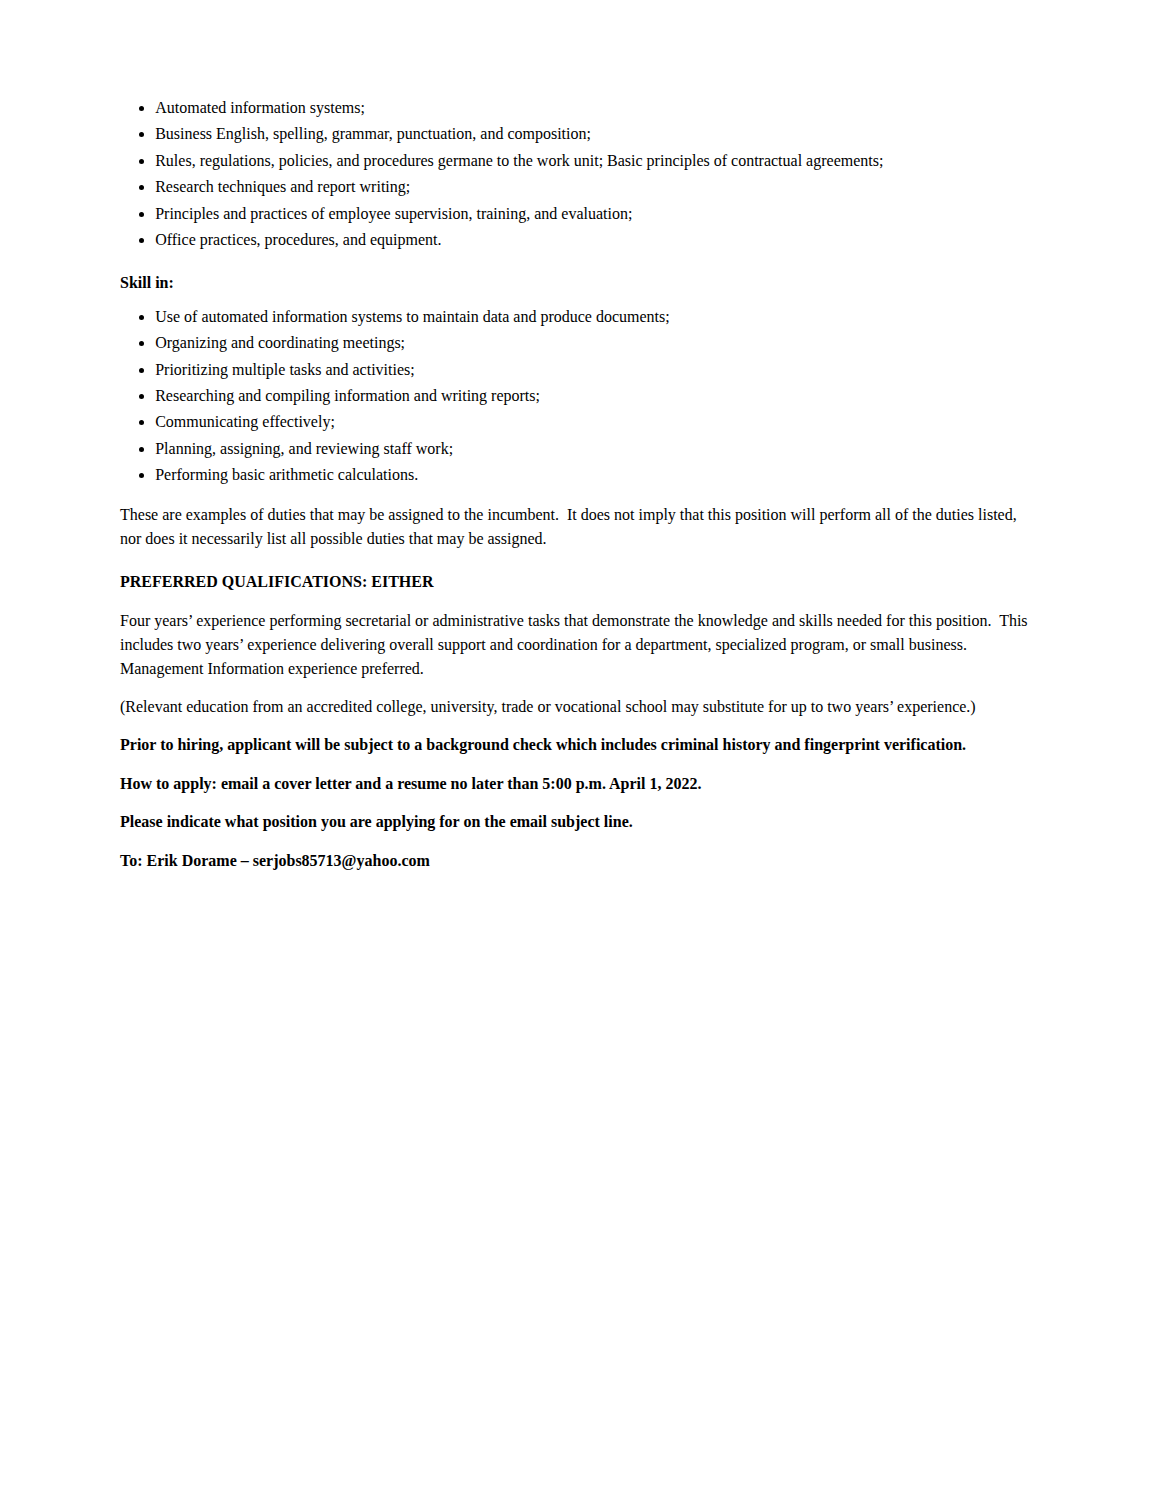Automated information systems;
Business English, spelling, grammar, punctuation, and composition;
Rules, regulations, policies, and procedures germane to the work unit; Basic principles of contractual agreements;
Research techniques and report writing;
Principles and practices of employee supervision, training, and evaluation;
Office practices, procedures, and equipment.
Skill in:
Use of automated information systems to maintain data and produce documents;
Organizing and coordinating meetings;
Prioritizing multiple tasks and activities;
Researching and compiling information and writing reports;
Communicating effectively;
Planning, assigning, and reviewing staff work;
Performing basic arithmetic calculations.
These are examples of duties that may be assigned to the incumbent. It does not imply that this position will perform all of the duties listed, nor does it necessarily list all possible duties that may be assigned.
PREFERRED QUALIFICATIONS: EITHER
Four years’ experience performing secretarial or administrative tasks that demonstrate the knowledge and skills needed for this position. This includes two years’ experience delivering overall support and coordination for a department, specialized program, or small business. Management Information experience preferred.
(Relevant education from an accredited college, university, trade or vocational school may substitute for up to two years’ experience.)
Prior to hiring, applicant will be subject to a background check which includes criminal history and fingerprint verification.
How to apply: email a cover letter and a resume no later than 5:00 p.m. April 1, 2022.
Please indicate what position you are applying for on the email subject line.
To: Erik Dorame – serjobs85713@yahoo.com